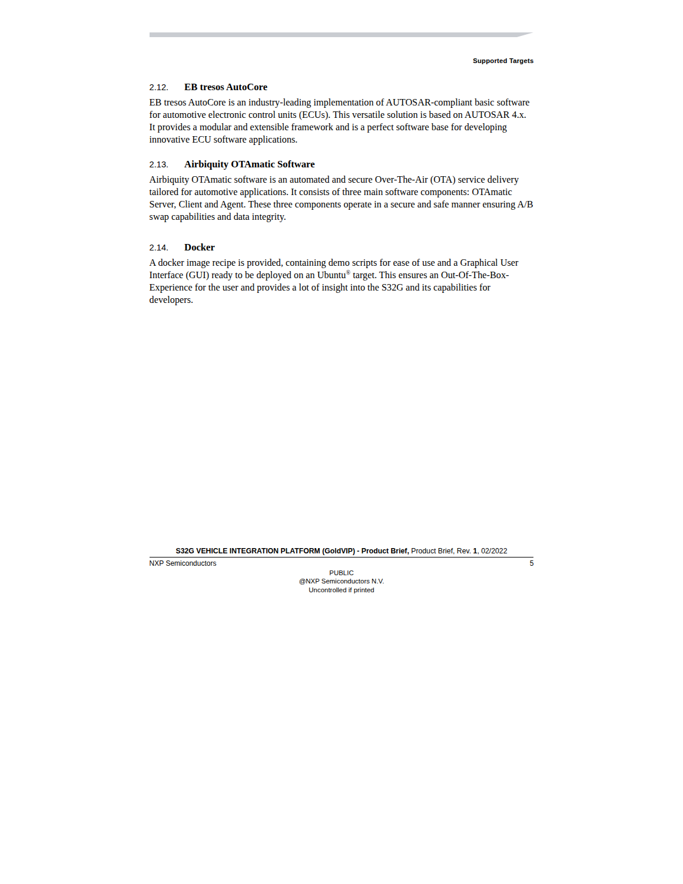Supported Targets
2.12. EB tresos AutoCore
EB tresos AutoCore is an industry-leading implementation of AUTOSAR-compliant basic software for automotive electronic control units (ECUs). This versatile solution is based on AUTOSAR 4.x. It provides a modular and extensible framework and is a perfect software base for developing innovative ECU software applications.
2.13. Airbiquity OTAmatic Software
Airbiquity OTAmatic software is an automated and secure Over-The-Air (OTA) service delivery tailored for automotive applications. It consists of three main software components: OTAmatic Server, Client and Agent. These three components operate in a secure and safe manner ensuring A/B swap capabilities and data integrity.
2.14. Docker
A docker image recipe is provided, containing demo scripts for ease of use and a Graphical User Interface (GUI) ready to be deployed on an Ubuntu® target. This ensures an Out-Of-The-Box-Experience for the user and provides a lot of insight into the S32G and its capabilities for developers.
S32G VEHICLE INTEGRATION PLATFORM (GoldVIP) - Product Brief, Product Brief, Rev. 1, 02/2022
NXP Semiconductors 5
PUBLIC
@NXP Semiconductors N.V.
Uncontrolled if printed